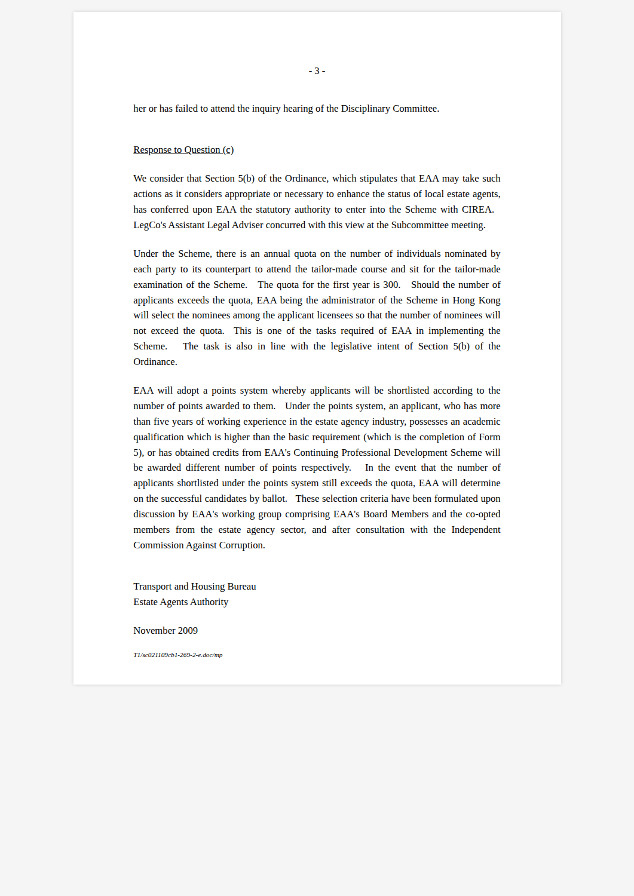- 3 -
her or has failed to attend the inquiry hearing of the Disciplinary Committee.
Response to Question (c)
We consider that Section 5(b) of the Ordinance, which stipulates that EAA may take such actions as it considers appropriate or necessary to enhance the status of local estate agents, has conferred upon EAA the statutory authority to enter into the Scheme with CIREA. LegCo's Assistant Legal Adviser concurred with this view at the Subcommittee meeting.
Under the Scheme, there is an annual quota on the number of individuals nominated by each party to its counterpart to attend the tailor-made course and sit for the tailor-made examination of the Scheme. The quota for the first year is 300. Should the number of applicants exceeds the quota, EAA being the administrator of the Scheme in Hong Kong will select the nominees among the applicant licensees so that the number of nominees will not exceed the quota. This is one of the tasks required of EAA in implementing the Scheme. The task is also in line with the legislative intent of Section 5(b) of the Ordinance.
EAA will adopt a points system whereby applicants will be shortlisted according to the number of points awarded to them. Under the points system, an applicant, who has more than five years of working experience in the estate agency industry, possesses an academic qualification which is higher than the basic requirement (which is the completion of Form 5), or has obtained credits from EAA's Continuing Professional Development Scheme will be awarded different number of points respectively. In the event that the number of applicants shortlisted under the points system still exceeds the quota, EAA will determine on the successful candidates by ballot. These selection criteria have been formulated upon discussion by EAA's working group comprising EAA's Board Members and the co-opted members from the estate agency sector, and after consultation with the Independent Commission Against Corruption.
Transport and Housing Bureau
Estate Agents Authority
November 2009
T1/sc021109cb1-269-2-e.doc/mp